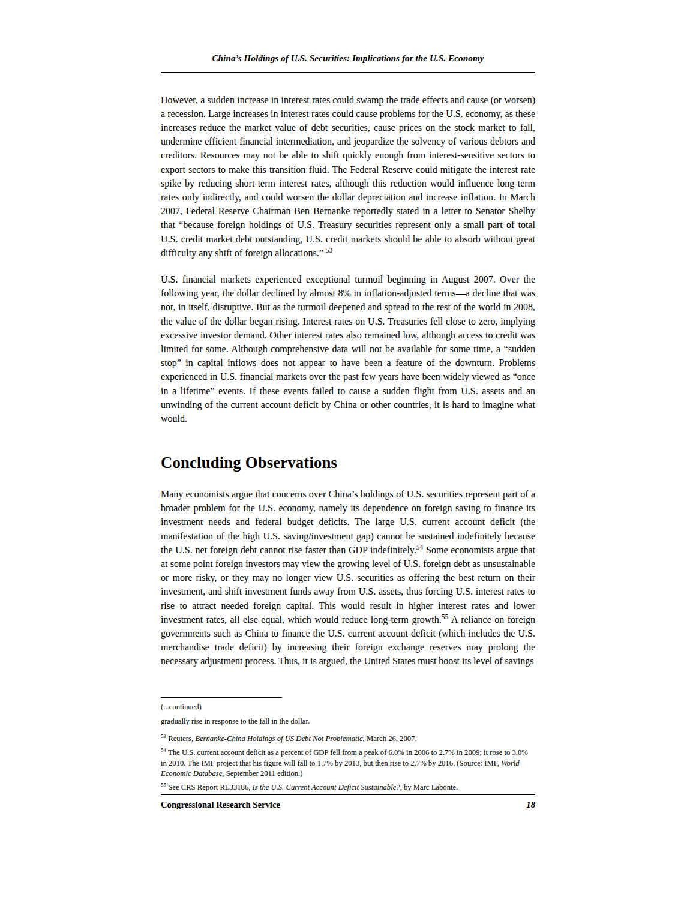China’s Holdings of U.S. Securities: Implications for the U.S. Economy
However, a sudden increase in interest rates could swamp the trade effects and cause (or worsen) a recession. Large increases in interest rates could cause problems for the U.S. economy, as these increases reduce the market value of debt securities, cause prices on the stock market to fall, undermine efficient financial intermediation, and jeopardize the solvency of various debtors and creditors. Resources may not be able to shift quickly enough from interest-sensitive sectors to export sectors to make this transition fluid. The Federal Reserve could mitigate the interest rate spike by reducing short-term interest rates, although this reduction would influence long-term rates only indirectly, and could worsen the dollar depreciation and increase inflation. In March 2007, Federal Reserve Chairman Ben Bernanke reportedly stated in a letter to Senator Shelby that “because foreign holdings of U.S. Treasury securities represent only a small part of total U.S. credit market debt outstanding, U.S. credit markets should be able to absorb without great difficulty any shift of foreign allocations.” 53
U.S. financial markets experienced exceptional turmoil beginning in August 2007. Over the following year, the dollar declined by almost 8% in inflation-adjusted terms—a decline that was not, in itself, disruptive. But as the turmoil deepened and spread to the rest of the world in 2008, the value of the dollar began rising. Interest rates on U.S. Treasuries fell close to zero, implying excessive investor demand. Other interest rates also remained low, although access to credit was limited for some. Although comprehensive data will not be available for some time, a “sudden stop” in capital inflows does not appear to have been a feature of the downturn. Problems experienced in U.S. financial markets over the past few years have been widely viewed as “once in a lifetime” events. If these events failed to cause a sudden flight from U.S. assets and an unwinding of the current account deficit by China or other countries, it is hard to imagine what would.
Concluding Observations
Many economists argue that concerns over China’s holdings of U.S. securities represent part of a broader problem for the U.S. economy, namely its dependence on foreign saving to finance its investment needs and federal budget deficits. The large U.S. current account deficit (the manifestation of the high U.S. saving/investment gap) cannot be sustained indefinitely because the U.S. net foreign debt cannot rise faster than GDP indefinitely.54 Some economists argue that at some point foreign investors may view the growing level of U.S. foreign debt as unsustainable or more risky, or they may no longer view U.S. securities as offering the best return on their investment, and shift investment funds away from U.S. assets, thus forcing U.S. interest rates to rise to attract needed foreign capital. This would result in higher interest rates and lower investment rates, all else equal, which would reduce long-term growth.55 A reliance on foreign governments such as China to finance the U.S. current account deficit (which includes the U.S. merchandise trade deficit) by increasing their foreign exchange reserves may prolong the necessary adjustment process. Thus, it is argued, the United States must boost its level of savings
(...continued)
gradually rise in response to the fall in the dollar.
53 Reuters, Bernanke-China Holdings of US Debt Not Problematic, March 26, 2007.
54 The U.S. current account deficit as a percent of GDP fell from a peak of 6.0% in 2006 to 2.7% in 2009; it rose to 3.0% in 2010. The IMF project that his figure will fall to 1.7% by 2013, but then rise to 2.7% by 2016. (Source: IMF, World Economic Database, September 2011 edition.)
55 See CRS Report RL33186, Is the U.S. Current Account Deficit Sustainable?, by Marc Labonte.
Congressional Research Service 18